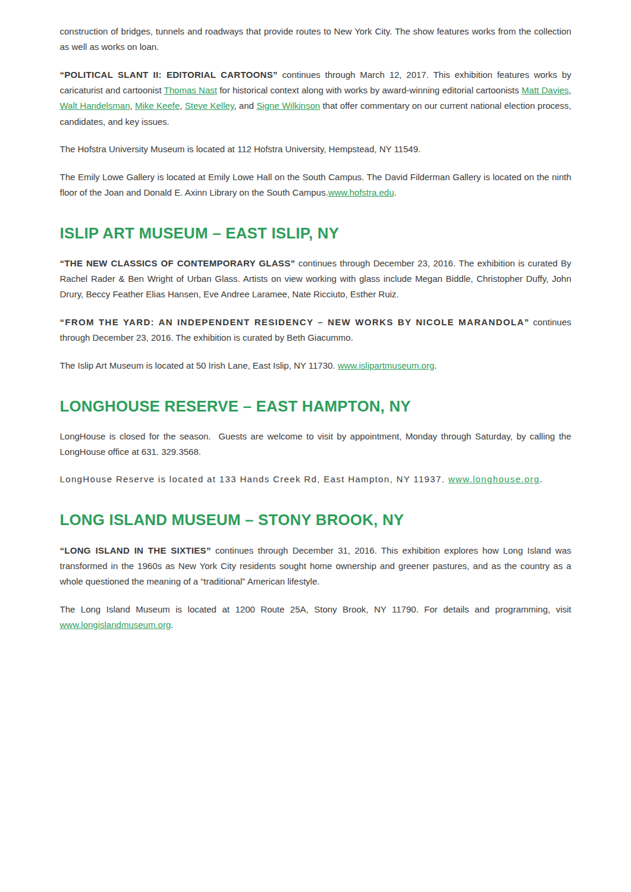construction of bridges, tunnels and roadways that provide routes to New York City. The show features works from the collection as well as works on loan.
“POLITICAL SLANT II: EDITORIAL CARTOONS” continues through March 12, 2017. This exhibition features works by caricaturist and cartoonist Thomas Nast for historical context along with works by award-winning editorial cartoonists Matt Davies, Walt Handelsman, Mike Keefe, Steve Kelley, and Signe Wilkinson that offer commentary on our current national election process, candidates, and key issues.
The Hofstra University Museum is located at 112 Hofstra University, Hempstead, NY 11549.
The Emily Lowe Gallery is located at Emily Lowe Hall on the South Campus. The David Filderman Gallery is located on the ninth floor of the Joan and Donald E. Axinn Library on the South Campus.www.hofstra.edu.
ISLIP ART MUSEUM – EAST ISLIP, NY
“THE NEW CLASSICS OF CONTEMPORARY GLASS” continues through December 23, 2016. The exhibition is curated By Rachel Rader & Ben Wright of Urban Glass. Artists on view working with glass include Megan Biddle, Christopher Duffy, John Drury, Beccy Feather Elias Hansen, Eve Andree Laramee, Nate Ricciuto, Esther Ruiz.
“FROM THE YARD: AN INDEPENDENT RESIDENCY – NEW WORKS BY NICOLE MARANDOLA” continues through December 23, 2016. The exhibition is curated by Beth Giacummo.
The Islip Art Museum is located at 50 Irish Lane, East Islip, NY 11730. www.islipartmuseum.org.
LONGHOUSE RESERVE – EAST HAMPTON, NY
LongHouse is closed for the season. Guests are welcome to visit by appointment, Monday through Saturday, by calling the LongHouse office at 631. 329.3568.
LongHouse Reserve is located at 133 Hands Creek Rd, East Hampton, NY 11937. www.longhouse.org.
LONG ISLAND MUSEUM – STONY BROOK, NY
“LONG ISLAND IN THE SIXTIES” continues through December 31, 2016. This exhibition explores how Long Island was transformed in the 1960s as New York City residents sought home ownership and greener pastures, and as the country as a whole questioned the meaning of a “traditional” American lifestyle.
The Long Island Museum is located at 1200 Route 25A, Stony Brook, NY 11790. For details and programming, visit www.longislandmuseum.org.